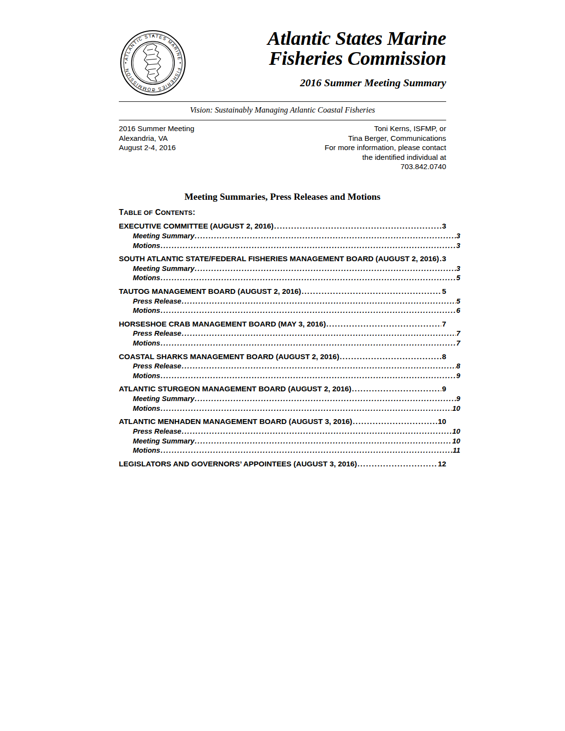ATLANTIC STATES MARINE FISHERIES COMMISSION
Atlantic States Marine
Fisheries Commission
2016 Summer Meeting Summary
Vision: Sustainably Managing Atlantic Coastal Fisheries
2016 Summer Meeting
Alexandria, VA
August 2-4, 2016
Toni Kerns, ISFMP, or
Tina Berger, Communications
For more information, please contact
the identified individual at
703.842.0740
Meeting Summaries, Press Releases and Motions
TABLE OF CONTENTS:
Executive Committee (August 2, 2016).................................................................................................. 3
Meeting Summary................................................................................................................................. 3
Motions............................................................................................................................................... 3
South Atlantic State/Federal Fisheries Management Board (August 2, 2016)......................... 3
Meeting Summary................................................................................................................................. 3
Motions............................................................................................................................................... 5
Tautog Management Board (August 2, 2016).................................................................................. 5
Press Release....................................................................................................................................... 5
Motions............................................................................................................................................... 6
Horseshoe Crab Management Board (May 3, 2016)......................................................................... 7
Press Release....................................................................................................................................... 7
Motions............................................................................................................................................... 7
Coastal Sharks Management Board (August 2, 2016)....................................................................... 8
Press Release....................................................................................................................................... 8
Motions............................................................................................................................................... 9
Atlantic Sturgeon Management Board (August 2, 2016).................................................................. 9
Meeting Summary................................................................................................................................. 9
Motions............................................................................................................................................. 10
Atlantic Menhaden Management Board (August 3, 2016)............................................................. 10
Press Release..................................................................................................................................... 10
Meeting Summary............................................................................................................................... 10
Motions............................................................................................................................................. 11
Legislators and Governors’ Appointees (August 3, 2016)............................................................. 12